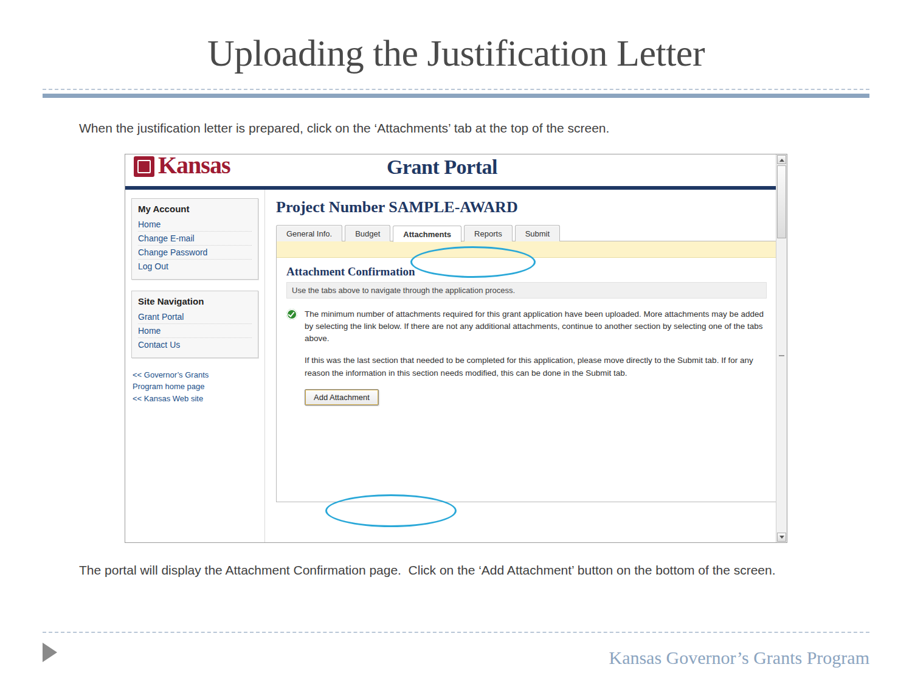Uploading the Justification Letter
When the justification letter is prepared, click on the ‘Attachments’ tab at the top of the screen.
Kansas
Grant Portal
My Account
Home Change E-mail Change Password Log Out
Site Navigation
Grant Portal Home Contact Us
<< Governor’s Grants
Program home page << Kansas Web site
Project Number SAMPLE-AWARD
General Info.
Budget
Attachments
Reports
Submit
Attachment Confirmation
Use the tabs above to navigate through the application process.
The minimum number of attachments required for this grant application have been uploaded. More attachments may be added by selecting the link below. If there are not any additional attachments, continue to another section by selecting one of the tabs above.
If this was the last section that needed to be completed for this application, please move directly to the Submit tab. If for any reason the information in this section needs modified, this can be done in the Submit tab.
Add Attachment
The portal will display the Attachment Confirmation page. Click on the ‘Add Attachment’ button on the bottom of the screen.
Kansas Governor’s Grants Program